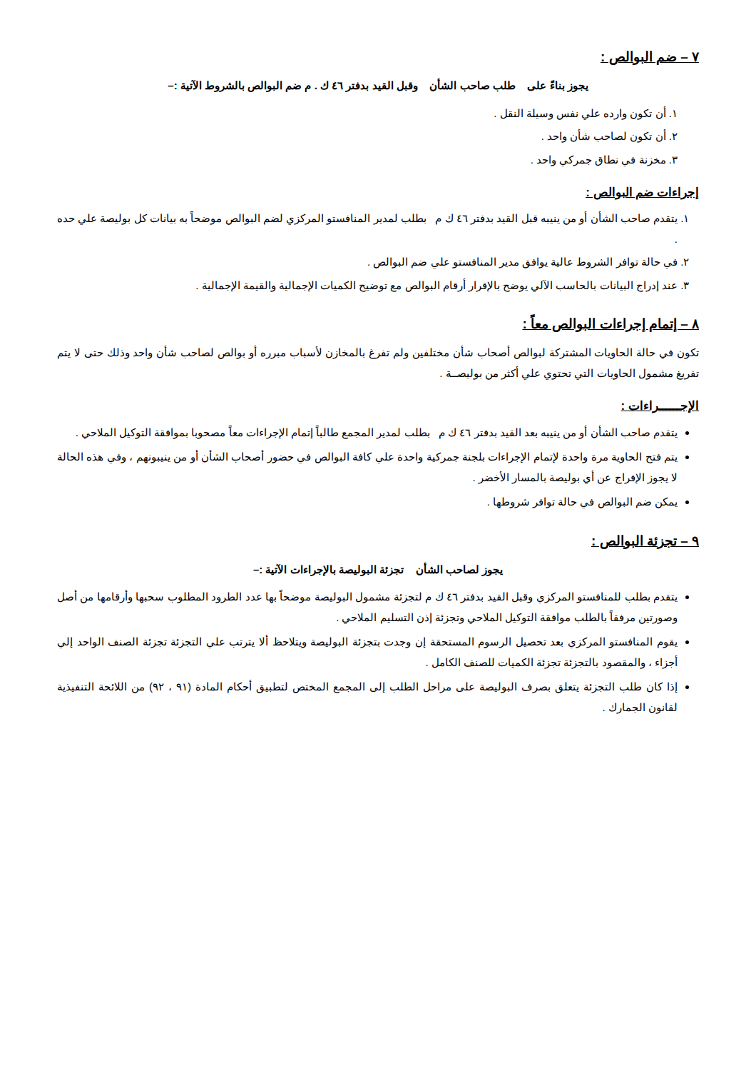٧ – ضم البوالص :
يجوز بناءً على طلب صاحب الشأن وقبل القيد بدفتر ٤٦ ك . م ضم البوالص بالشروط الآتية :–
أن تكون وارده علي نفس وسيلة النقل .
أن تكون لصاحب شأن واحد .
مخزنة في نطاق جمركي واحد .
إجراءات ضم البوالص :
يتقدم صاحب الشأن أو من ينيبه قبل القيد بدفتر ٤٦ ك م بطلب لمدير المنافستو المركزي لضم البوالص موضحاً به بيانات كل بوليصة علي حده .
في حالة توافر الشروط عالية يوافق مدير المنافستو علي ضم البوالص .
عند إدراج البيانات بالحاسب الآلي يوضح بالإقرار أرقام البوالص مع توضيح الكميات الإجمالية والقيمة الإجمالية .
٨ – إتمام إجراءات البوالص معاً :
تكون في حالة الحاويات المشتركة لبوالص أصحاب شأن مختلفين ولم تفرغ بالمخازن لأسباب مبرره أو بوالص لصاحب شأن واحد وذلك حتى لا يتم تفريغ مشمول الحاويات التي تحتوي علي أكثر من بوليصــة .
الإجــــــراءات :
يتقدم صاحب الشأن أو من ينيبه بعد القيد بدفتر ٤٦ ك م بطلب لمدير المجمع طالباً إتمام الإجراءات معاً مصحوبا بموافقة التوكيل الملاحي .
يتم فتح الحاوية مرة واحدة لإتمام الإجراءات بلجنة جمركية واحدة علي كافة البوالص في حضور أصحاب الشأن أو من ينيبونهم ، وفي هذه الحالة لا يجوز الإفراج عن أي بوليصة بالمسار الأخضر .
يمكن ضم البوالص في حالة توافر شروطها .
٩ – تجزئة البوالص :
يجوز لصاحب الشأن تجزئة البوليصة بالإجراءات الآتية :–
يتقدم بطلب للمنافستو المركزي وقبل القيد بدفتر ٤٦ ك م لتجزئة مشمول البوليصة موضحاً بها عدد الطرود المطلوب سحبها وأرقامها من أصل وصورتين مرفقاً بالطلب موافقة التوكيل الملاحي وتجزئة إذن التسليم الملاحي .
يقوم المنافستو المركزي بعد تحصيل الرسوم المستحقة إن وجدت بتجزئة البوليصة ويتلاحظ ألا يترتب علي التجزئة تجزئة الصنف الواحد إلي أجزاء ، والمقصود بالتجزئة تجزئة الكميات للصنف الكامل .
إذا كان طلب التجزئة يتعلق بصرف البوليصة على مراحل الطلب إلى المجمع المختص لتطبيق أحكام المادة (٩١ ، ٩٢) من اللائحة التنفيذية لقانون الجمارك .